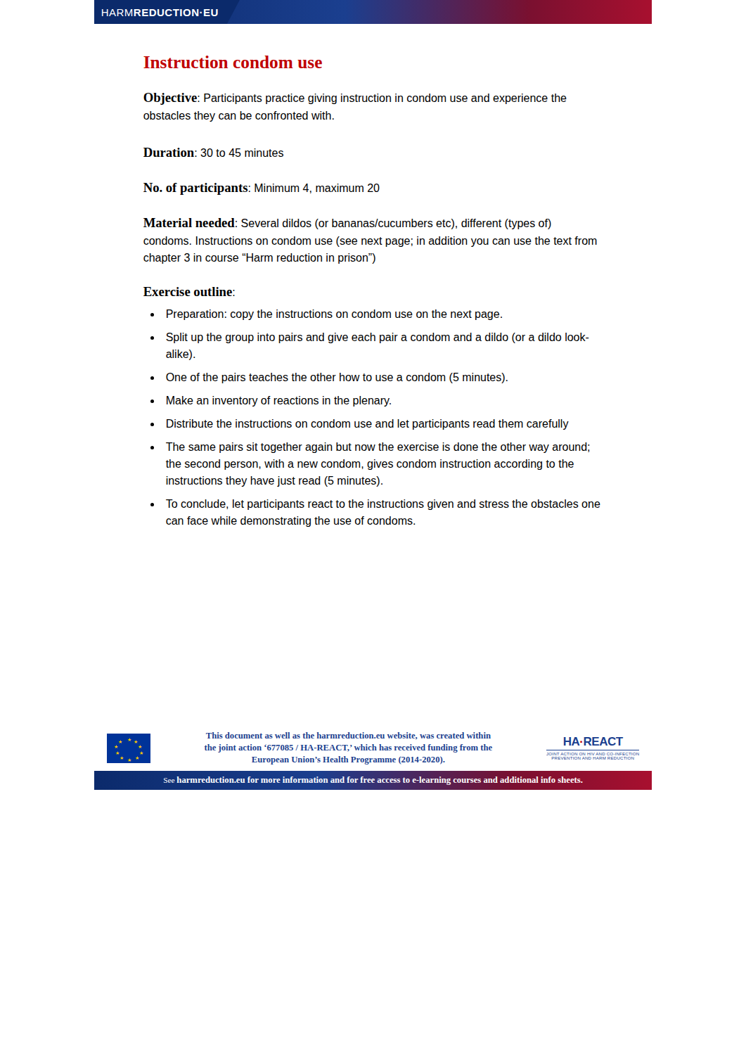HARM REDUCTION·EU
Instruction condom use
Objective: Participants practice giving instruction in condom use and experience the obstacles they can be confronted with.
Duration: 30 to 45 minutes
No. of participants: Minimum 4, maximum 20
Material needed: Several dildos (or bananas/cucumbers etc), different (types of) condoms. Instructions on condom use (see next page; in addition you can use the text from chapter 3 in course “Harm reduction in prison”)
Exercise outline:
Preparation: copy the instructions on condom use on the next page.
Split up the group into pairs and give each pair a condom and a dildo (or a dildo look-alike).
One of the pairs teaches the other how to use a condom (5 minutes).
Make an inventory of reactions in the plenary.
Distribute the instructions on condom use and let participants read them carefully
The same pairs sit together again but now the exercise is done the other way around; the second person, with a new condom, gives condom instruction according to the instructions they have just read (5 minutes).
To conclude, let participants react to the instructions given and stress the obstacles one can face while demonstrating the use of condoms.
★ ★ ★ ★ ★ ★ ★ ★ ★ ★
This document as well as the harmreduction.eu website, was created within
the joint action ‘677085 / HA-REACT,’ which has received funding from the
European Union’s Health Programme (2014-2020).
HA·REACT
JOINT ACTION ON HIV AND CO-INFECTION
PREVENTION AND HARM REDUCTION
See harmreduction.eu for more information and for free access to e-learning courses and additional info sheets.